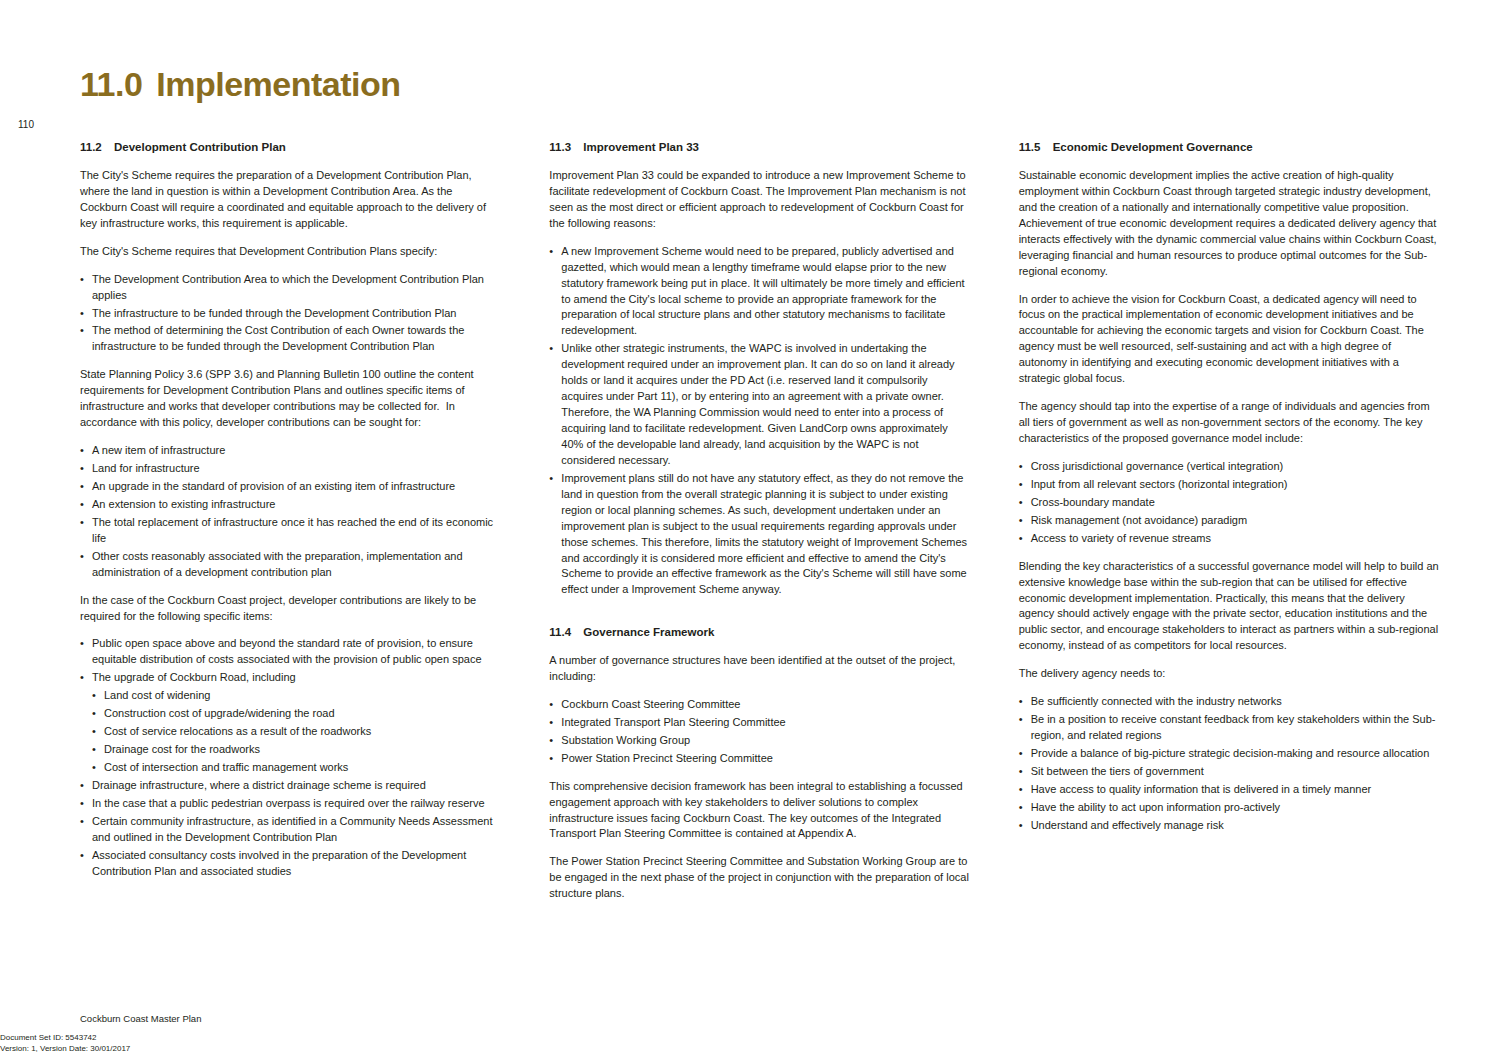11.0 Implementation
110
11.2 Development Contribution Plan
The City's Scheme requires the preparation of a Development Contribution Plan, where the land in question is within a Development Contribution Area. As the Cockburn Coast will require a coordinated and equitable approach to the delivery of key infrastructure works, this requirement is applicable.
The City's Scheme requires that Development Contribution Plans specify:
The Development Contribution Area to which the Development Contribution Plan applies
The infrastructure to be funded through the Development Contribution Plan
The method of determining the Cost Contribution of each Owner towards the infrastructure to be funded through the Development Contribution Plan
State Planning Policy 3.6 (SPP 3.6) and Planning Bulletin 100 outline the content requirements for Development Contribution Plans and outlines specific items of infrastructure and works that developer contributions may be collected for. In accordance with this policy, developer contributions can be sought for:
A new item of infrastructure
Land for infrastructure
An upgrade in the standard of provision of an existing item of infrastructure
An extension to existing infrastructure
The total replacement of infrastructure once it has reached the end of its economic life
Other costs reasonably associated with the preparation, implementation and administration of a development contribution plan
In the case of the Cockburn Coast project, developer contributions are likely to be required for the following specific items:
Public open space above and beyond the standard rate of provision, to ensure equitable distribution of costs associated with the provision of public open space
The upgrade of Cockburn Road, including
Land cost of widening
Construction cost of upgrade/widening the road
Cost of service relocations as a result of the roadworks
Drainage cost for the roadworks
Cost of intersection and traffic management works
Drainage infrastructure, where a district drainage scheme is required
In the case that a public pedestrian overpass is required over the railway reserve
Certain community infrastructure, as identified in a Community Needs Assessment and outlined in the Development Contribution Plan
Associated consultancy costs involved in the preparation of the Development Contribution Plan and associated studies
11.3 Improvement Plan 33
Improvement Plan 33 could be expanded to introduce a new Improvement Scheme to facilitate redevelopment of Cockburn Coast. The Improvement Plan mechanism is not seen as the most direct or efficient approach to redevelopment of Cockburn Coast for the following reasons:
A new Improvement Scheme would need to be prepared, publicly advertised and gazetted, which would mean a lengthy timeframe would elapse prior to the new statutory framework being put in place. It will ultimately be more timely and efficient to amend the City's local scheme to provide an appropriate framework for the preparation of local structure plans and other statutory mechanisms to facilitate redevelopment.
Unlike other strategic instruments, the WAPC is involved in undertaking the development required under an improvement plan. It can do so on land it already holds or land it acquires under the PD Act (i.e. reserved land it compulsorily acquires under Part 11), or by entering into an agreement with a private owner. Therefore, the WA Planning Commission would need to enter into a process of acquiring land to facilitate redevelopment. Given LandCorp owns approximately 40% of the developable land already, land acquisition by the WAPC is not considered necessary.
Improvement plans still do not have any statutory effect, as they do not remove the land in question from the overall strategic planning it is subject to under existing region or local planning schemes. As such, development undertaken under an improvement plan is subject to the usual requirements regarding approvals under those schemes. This therefore, limits the statutory weight of Improvement Schemes and accordingly it is considered more efficient and effective to amend the City's Scheme to provide an effective framework as the City's Scheme will still have some effect under a Improvement Scheme anyway.
11.4 Governance Framework
A number of governance structures have been identified at the outset of the project, including:
Cockburn Coast Steering Committee
Integrated Transport Plan Steering Committee
Substation Working Group
Power Station Precinct Steering Committee
This comprehensive decision framework has been integral to establishing a focussed engagement approach with key stakeholders to deliver solutions to complex infrastructure issues facing Cockburn Coast. The key outcomes of the Integrated Transport Plan Steering Committee is contained at Appendix A.
The Power Station Precinct Steering Committee and Substation Working Group are to be engaged in the next phase of the project in conjunction with the preparation of local structure plans.
11.5 Economic Development Governance
Sustainable economic development implies the active creation of high-quality employment within Cockburn Coast through targeted strategic industry development, and the creation of a nationally and internationally competitive value proposition. Achievement of true economic development requires a dedicated delivery agency that interacts effectively with the dynamic commercial value chains within Cockburn Coast, leveraging financial and human resources to produce optimal outcomes for the Sub-regional economy.
In order to achieve the vision for Cockburn Coast, a dedicated agency will need to focus on the practical implementation of economic development initiatives and be accountable for achieving the economic targets and vision for Cockburn Coast. The agency must be well resourced, self-sustaining and act with a high degree of autonomy in identifying and executing economic development initiatives with a strategic global focus.
The agency should tap into the expertise of a range of individuals and agencies from all tiers of government as well as non-government sectors of the economy. The key characteristics of the proposed governance model include:
Cross jurisdictional governance (vertical integration)
Input from all relevant sectors (horizontal integration)
Cross-boundary mandate
Risk management (not avoidance) paradigm
Access to variety of revenue streams
Blending the key characteristics of a successful governance model will help to build an extensive knowledge base within the sub-region that can be utilised for effective economic development implementation. Practically, this means that the delivery agency should actively engage with the private sector, education institutions and the public sector, and encourage stakeholders to interact as partners within a sub-regional economy, instead of as competitors for local resources.
The delivery agency needs to:
Be sufficiently connected with the industry networks
Be in a position to receive constant feedback from key stakeholders within the Sub-region, and related regions
Provide a balance of big-picture strategic decision-making and resource allocation
Sit between the tiers of government
Have access to quality information that is delivered in a timely manner
Have the ability to act upon information pro-actively
Understand and effectively manage risk
Cockburn Coast Master Plan
Document Set ID: 5543742
Version: 1, Version Date: 30/01/2017